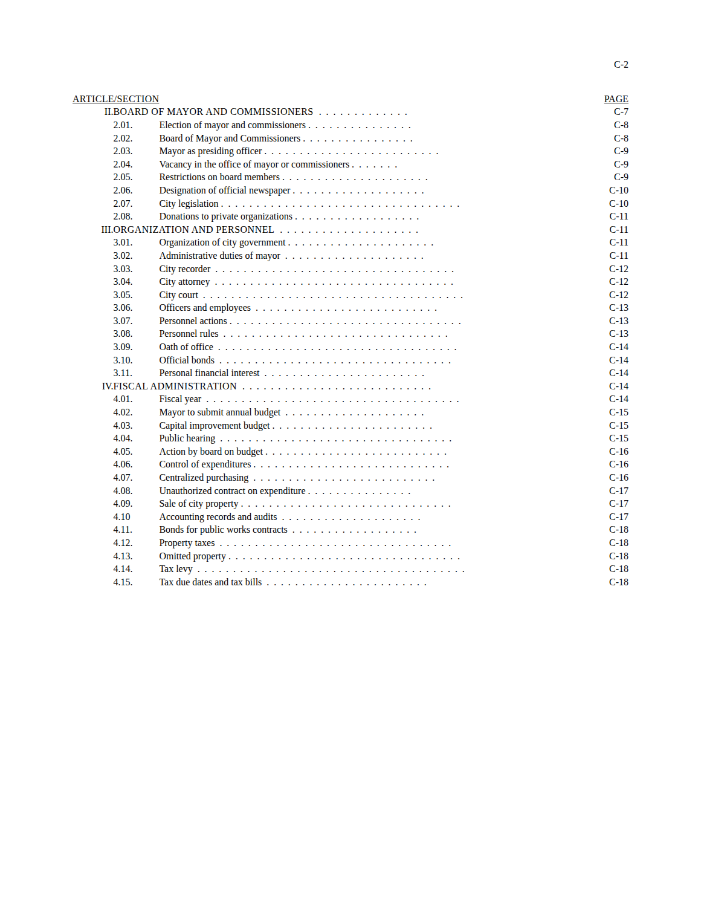C-2
| ARTICLE/SECTION | PAGE |
| II. | BOARD OF MAYOR AND COMMISSIONERS . . . . . . . . . . . . . | C-7 |
| | 2.01. | Election of mayor and commissioners . . . . . . . . . . . . . . . | C-8 |
| | 2.02. | Board of Mayor and Commissioners . . . . . . . . . . . . . . . . | C-8 |
| | 2.03. | Mayor as presiding officer . . . . . . . . . . . . . . . . . . . . . . . . . | C-9 |
| | 2.04. | Vacancy in the office of mayor or commissioners . . . . . . . | C-9 |
| | 2.05. | Restrictions on board members . . . . . . . . . . . . . . . . . . . . . | C-9 |
| | 2.06. | Designation of official newspaper . . . . . . . . . . . . . . . . . . . | C-10 |
| | 2.07. | City legislation . . . . . . . . . . . . . . . . . . . . . . . . . . . . . . . . . . | C-10 |
| | 2.08. | Donations to private organizations . . . . . . . . . . . . . . . . . . | C-11 |
| III. | ORGANIZATION AND PERSONNEL . . . . . . . . . . . . . . . . . . . . | C-11 |
| | 3.01. | Organization of city government . . . . . . . . . . . . . . . . . . . . . | C-11 |
| | 3.02. | Administrative duties of mayor . . . . . . . . . . . . . . . . . . . . | C-11 |
| | 3.03. | City recorder . . . . . . . . . . . . . . . . . . . . . . . . . . . . . . . . . . | C-12 |
| | 3.04. | City attorney . . . . . . . . . . . . . . . . . . . . . . . . . . . . . . . . . . | C-12 |
| | 3.05. | City court . . . . . . . . . . . . . . . . . . . . . . . . . . . . . . . . . . . . . | C-12 |
| | 3.06. | Officers and employees . . . . . . . . . . . . . . . . . . . . . . . . . . | C-13 |
| | 3.07. | Personnel actions . . . . . . . . . . . . . . . . . . . . . . . . . . . . . . . . . | C-13 |
| | 3.08. | Personnel rules . . . . . . . . . . . . . . . . . . . . . . . . . . . . . . . . | C-13 |
| | 3.09. | Oath of office . . . . . . . . . . . . . . . . . . . . . . . . . . . . . . . . . . | C-14 |
| | 3.10. | Official bonds . . . . . . . . . . . . . . . . . . . . . . . . . . . . . . . . . | C-14 |
| | 3.11. | Personal financial interest . . . . . . . . . . . . . . . . . . . . . . . | C-14 |
| IV. | FISCAL ADMINISTRATION . . . . . . . . . . . . . . . . . . . . . . . . . . . | C-14 |
| | 4.01. | Fiscal year . . . . . . . . . . . . . . . . . . . . . . . . . . . . . . . . . . . . | C-14 |
| | 4.02. | Mayor to submit annual budget . . . . . . . . . . . . . . . . . . . . | C-15 |
| | 4.03. | Capital improvement budget . . . . . . . . . . . . . . . . . . . . . . . | C-15 |
| | 4.04. | Public hearing . . . . . . . . . . . . . . . . . . . . . . . . . . . . . . . . . | C-15 |
| | 4.05. | Action by board on budget . . . . . . . . . . . . . . . . . . . . . . . . . . | C-16 |
| | 4.06. | Control of expenditures . . . . . . . . . . . . . . . . . . . . . . . . . . . . | C-16 |
| | 4.07. | Centralized purchasing . . . . . . . . . . . . . . . . . . . . . . . . . . | C-16 |
| | 4.08. | Unauthorized contract on expenditure . . . . . . . . . . . . . . . | C-17 |
| | 4.09. | Sale of city property . . . . . . . . . . . . . . . . . . . . . . . . . . . . . . | C-17 |
| | 4.10 | Accounting records and audits . . . . . . . . . . . . . . . . . . . . | C-17 |
| | 4.11. | Bonds for public works contracts . . . . . . . . . . . . . . . . . . | C-18 |
| | 4.12. | Property taxes . . . . . . . . . . . . . . . . . . . . . . . . . . . . . . . . . | C-18 |
| | 4.13. | Omitted property . . . . . . . . . . . . . . . . . . . . . . . . . . . . . . . . . | C-18 |
| | 4.14. | Tax levy . . . . . . . . . . . . . . . . . . . . . . . . . . . . . . . . . . . . . . | C-18 |
| | 4.15. | Tax due dates and tax bills . . . . . . . . . . . . . . . . . . . . . . . | C-18 |